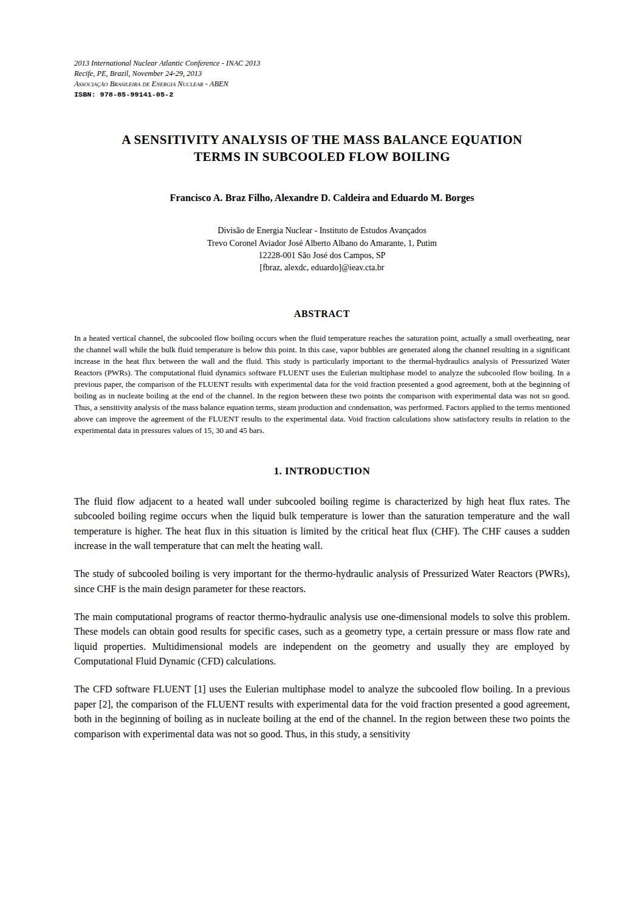2013 International Nuclear Atlantic Conference - INAC 2013
Recife, PE, Brazil, November 24-29, 2013
Associação Brasileira de Energia Nuclear - ABEN
ISBN: 978-85-99141-05-2
A SENSITIVITY ANALYSIS OF THE MASS BALANCE EQUATION
TERMS IN SUBCOOLED FLOW BOILING
Francisco A. Braz Filho, Alexandre D. Caldeira and Eduardo M. Borges
Divisão de Energia Nuclear - Instituto de Estudos Avançados
Trevo Coronel Aviador José Alberto Albano do Amarante, 1, Putim
12228-001 São José dos Campos, SP
[fbraz, alexdc, eduardo]@ieav.cta.br
ABSTRACT
In a heated vertical channel, the subcooled flow boiling occurs when the fluid temperature reaches the saturation point, actually a small overheating, near the channel wall while the bulk fluid temperature is below this point. In this case, vapor bubbles are generated along the channel resulting in a significant increase in the heat flux between the wall and the fluid. This study is particularly important to the thermal-hydraulics analysis of Pressurized Water Reactors (PWRs). The computational fluid dynamics software FLUENT uses the Eulerian multiphase model to analyze the subcooled flow boiling. In a previous paper, the comparison of the FLUENT results with experimental data for the void fraction presented a good agreement, both at the beginning of boiling as in nucleate boiling at the end of the channel. In the region between these two points the comparison with experimental data was not so good. Thus, a sensitivity analysis of the mass balance equation terms, steam production and condensation, was performed. Factors applied to the terms mentioned above can improve the agreement of the FLUENT results to the experimental data. Void fraction calculations show satisfactory results in relation to the experimental data in pressures values of 15, 30 and 45 bars.
1. INTRODUCTION
The fluid flow adjacent to a heated wall under subcooled boiling regime is characterized by high heat flux rates. The subcooled boiling regime occurs when the liquid bulk temperature is lower than the saturation temperature and the wall temperature is higher. The heat flux in this situation is limited by the critical heat flux (CHF). The CHF causes a sudden increase in the wall temperature that can melt the heating wall.
The study of subcooled boiling is very important for the thermo-hydraulic analysis of Pressurized Water Reactors (PWRs), since CHF is the main design parameter for these reactors.
The main computational programs of reactor thermo-hydraulic analysis use one-dimensional models to solve this problem. These models can obtain good results for specific cases, such as a geometry type, a certain pressure or mass flow rate and liquid properties. Multidimensional models are independent on the geometry and usually they are employed by Computational Fluid Dynamic (CFD) calculations.
The CFD software FLUENT [1] uses the Eulerian multiphase model to analyze the subcooled flow boiling. In a previous paper [2], the comparison of the FLUENT results with experimental data for the void fraction presented a good agreement, both in the beginning of boiling as in nucleate boiling at the end of the channel. In the region between these two points the comparison with experimental data was not so good. Thus, in this study, a sensitivity